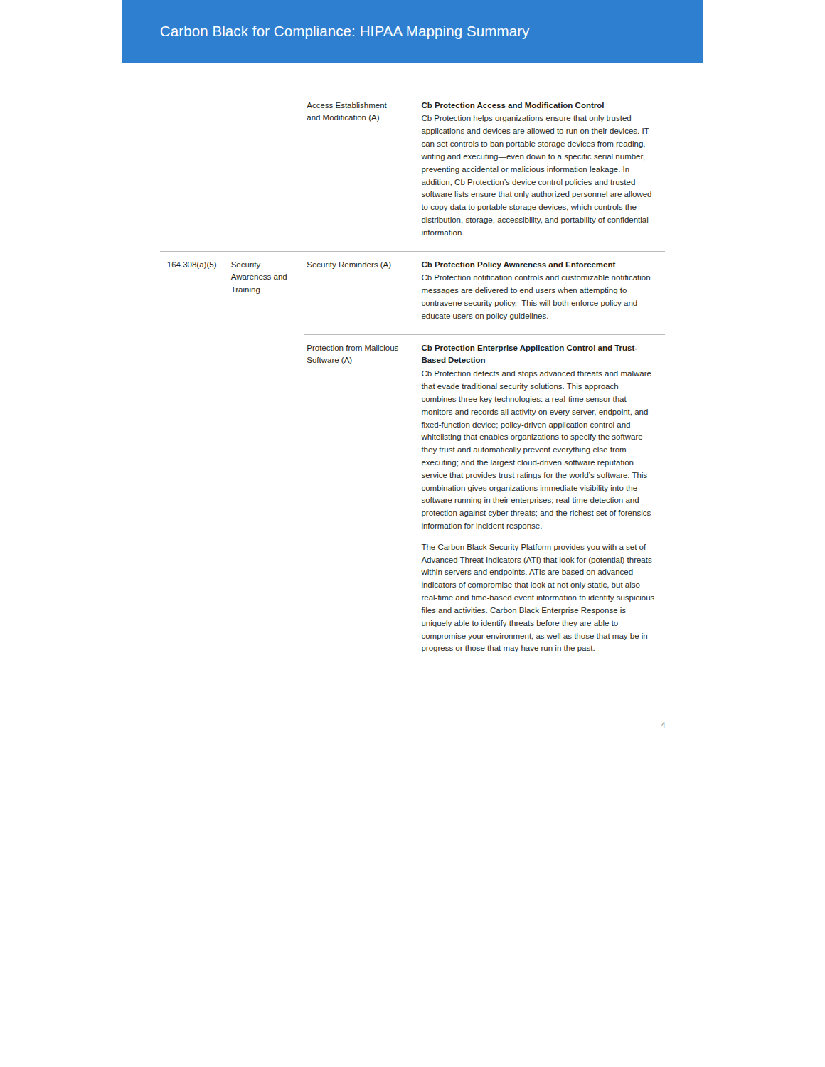Carbon Black for Compliance: HIPAA Mapping Summary
| | | Access Establishment and Modification (A) | Cb Protection Access and Modification Control Cb Protection helps organizations ensure that only trusted applications and devices are allowed to run on their devices. IT can set controls to ban portable storage devices from reading, writing and executing—even down to a specific serial number, preventing accidental or malicious information leakage. In addition, Cb Protection’s device control policies and trusted software lists ensure that only authorized personnel are allowed to copy data to portable storage devices, which controls the distribution, storage, accessibility, and portability of confidential information. |
| 164.308(a)(5) | Security Awareness and Training | Security Reminders (A) | Cb Protection Policy Awareness and Enforcement Cb Protection notification controls and customizable notification messages are delivered to end users when attempting to contravene security policy. This will both enforce policy and educate users on policy guidelines. |
| | | Protection from Malicious Software (A) | Cb Protection Enterprise Application Control and Trust-Based Detection Cb Protection detects and stops advanced threats and malware that evade traditional security solutions. This approach combines three key technologies: a real-time sensor that monitors and records all activity on every server, endpoint, and fixed-function device; policy-driven application control and whitelisting that enables organizations to specify the software they trust and automatically prevent everything else from executing; and the largest cloud-driven software reputation service that provides trust ratings for the world’s software. This combination gives organizations immediate visibility into the software running in their enterprises; real-time detection and protection against cyber threats; and the richest set of forensics information for incident response. The Carbon Black Security Platform provides you with a set of Advanced Threat Indicators (ATI) that look for (potential) threats within servers and endpoints. ATIs are based on advanced indicators of compromise that look at not only static, but also real-time and time-based event information to identify suspicious files and activities. Carbon Black Enterprise Response is uniquely able to identify threats before they are able to compromise your environment, as well as those that may be in progress or those that may have run in the past. |
4